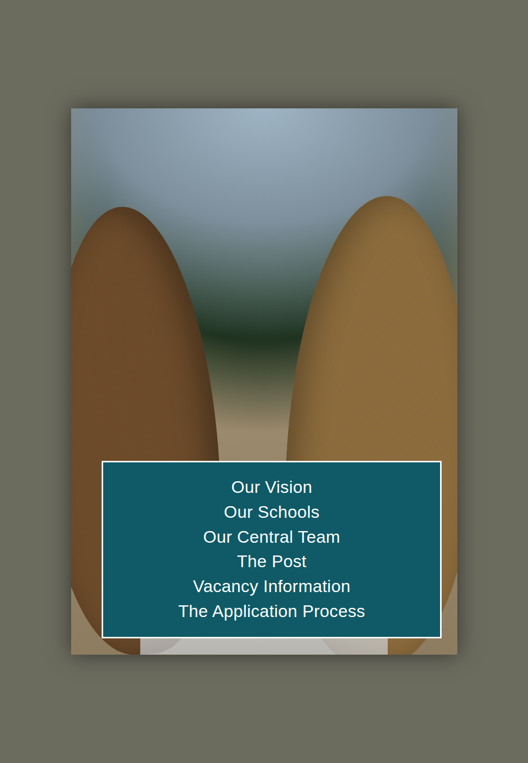Our Vision
Our Schools
Our Central Team
The Post
Vacancy Information
The Application Process